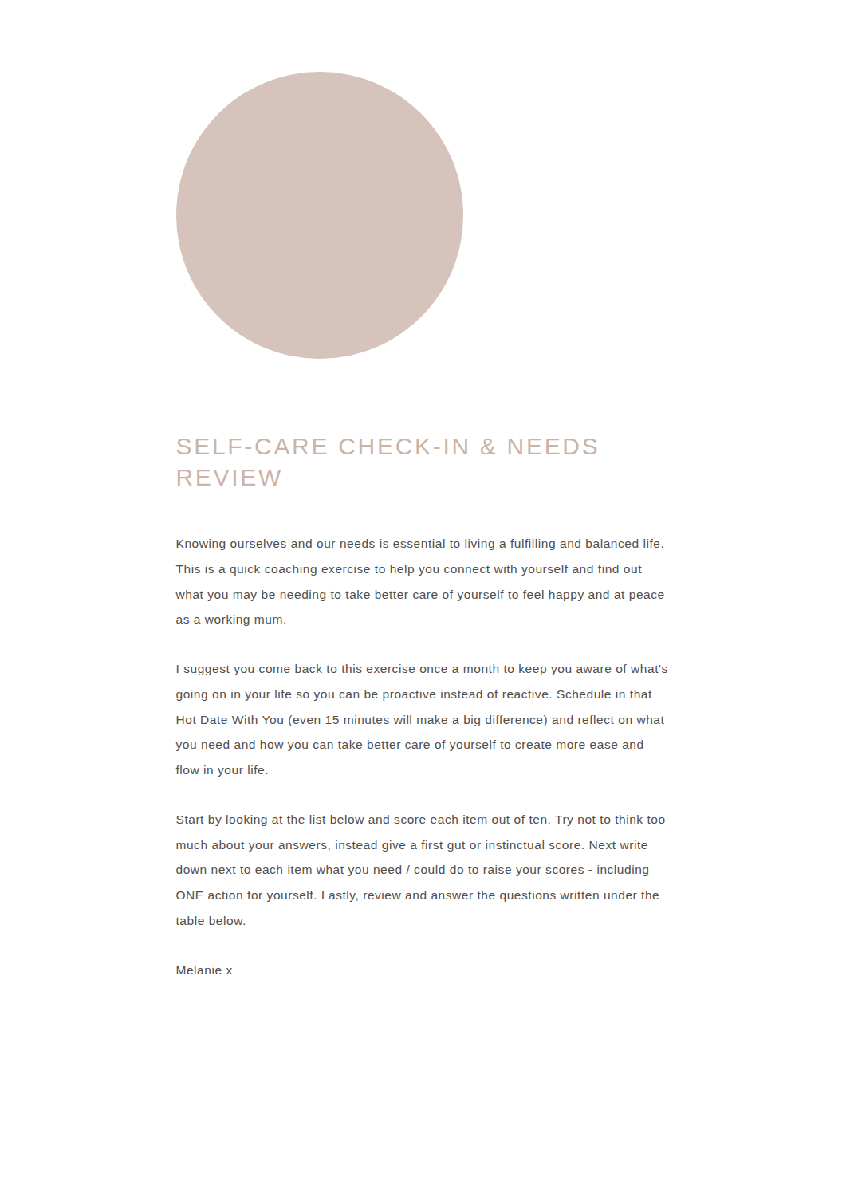Self-Care Check-In & Needs Review
Knowing ourselves and our needs is essential to living a fulfilling and balanced life. This is a quick coaching exercise to help you connect with yourself and find out what you may be needing to take better care of yourself to feel happy and at peace as a working mum.
I suggest you come back to this exercise once a month to keep you aware of what's going on in your life so you can be proactive instead of reactive. Schedule in that Hot Date With You (even 15 minutes will make a big difference) and reflect on what you need and how you can take better care of yourself to create more ease and flow in your life.
Start by looking at the list below and score each item out of ten. Try not to think too much about your answers, instead give a first gut or instinctual score. Next write down next to each item what you need / could do to raise your scores - including ONE action for yourself. Lastly, review and answer the questions written under the table below.
Melanie x